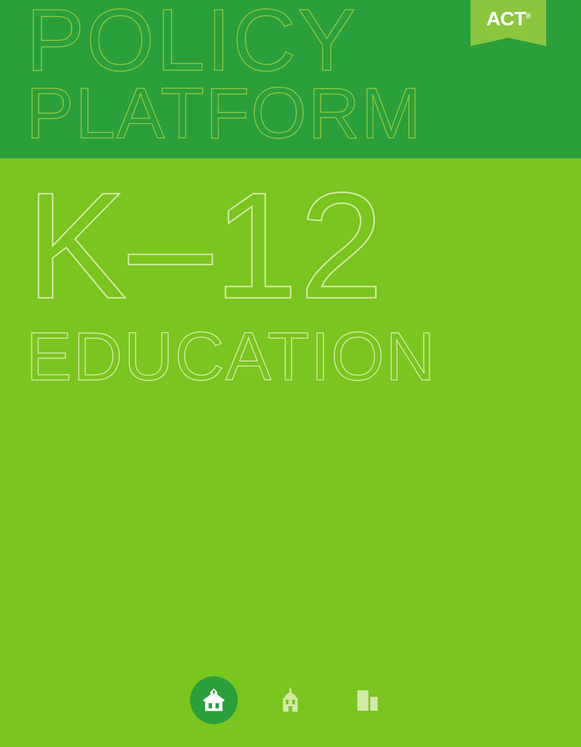ACT®
Policy
Platform
K–12
Education